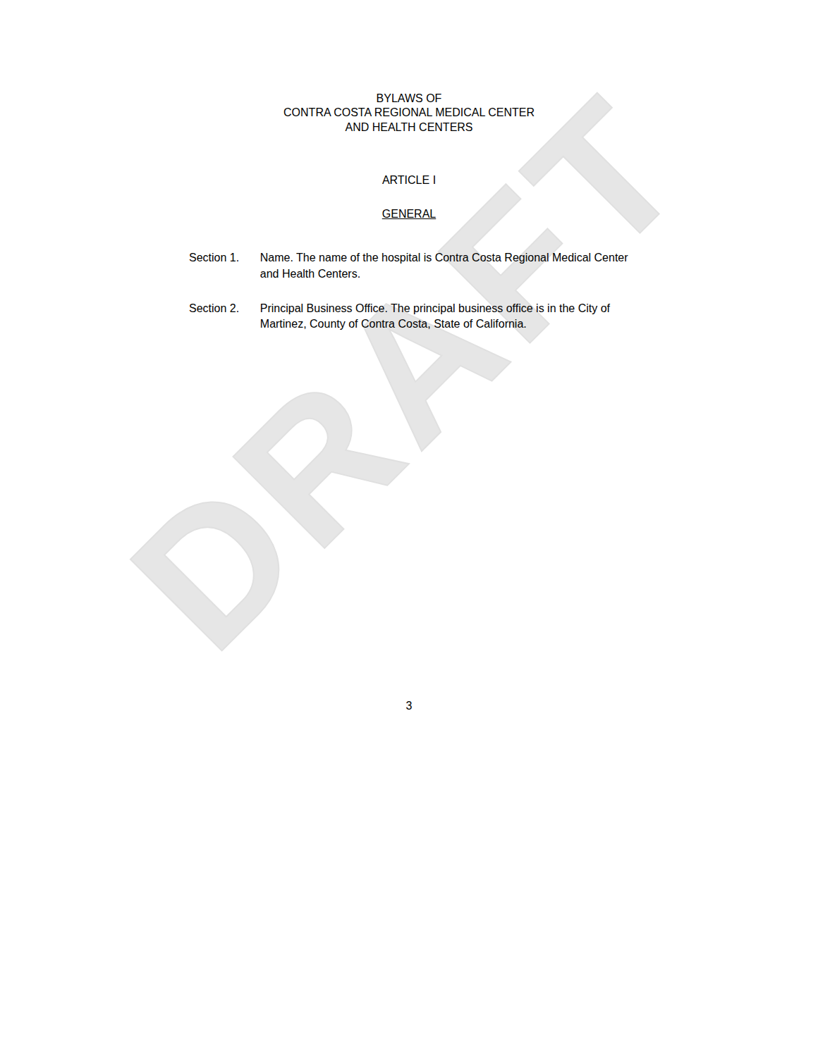DRAFT
BYLAWS OF
CONTRA COSTA REGIONAL MEDICAL CENTER
AND HEALTH CENTERS
ARTICLE I
GENERAL
| Section 1. | Name. The name of the hospital is Contra Costa Regional Medical Center and Health Centers. |
| Section 2. | Principal Business Office. The principal business office is in the City of Martinez, County of Contra Costa, State of California. |
3